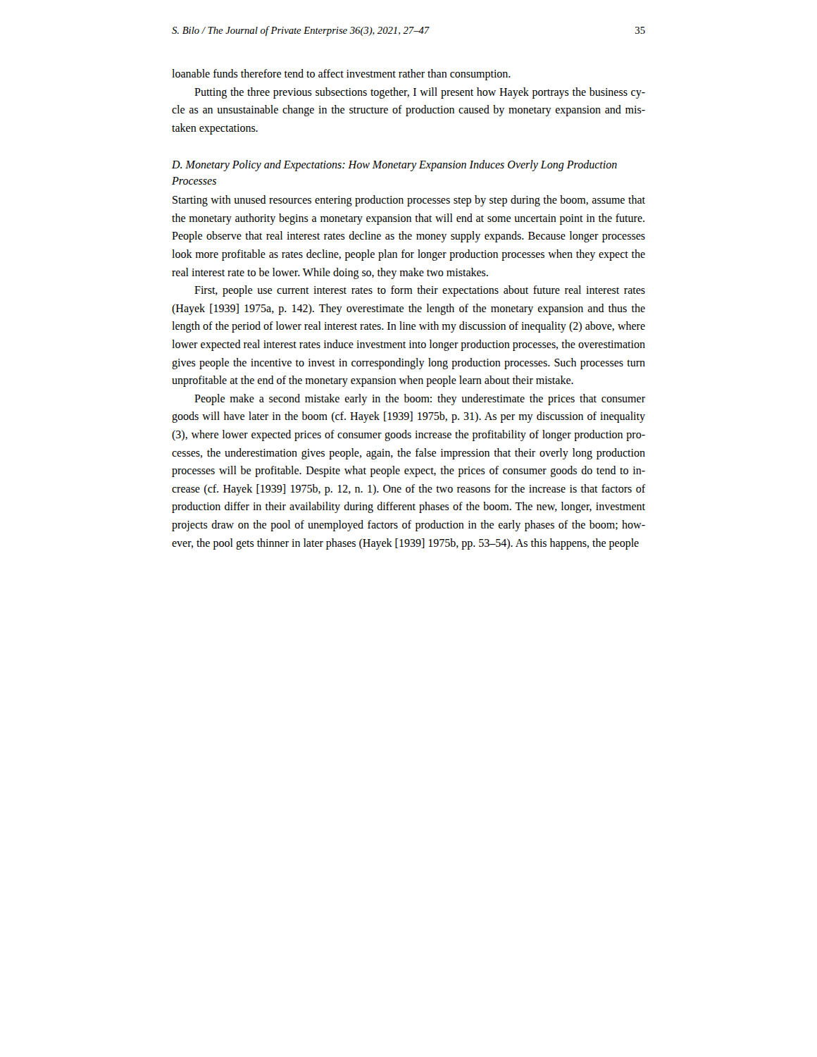S. Bilo / The Journal of Private Enterprise 36(3), 2021, 27–47 35
loanable funds therefore tend to affect investment rather than consumption.
Putting the three previous subsections together, I will present how Hayek portrays the business cycle as an unsustainable change in the structure of production caused by monetary expansion and mistaken expectations.
D. Monetary Policy and Expectations: How Monetary Expansion Induces Overly Long Production Processes
Starting with unused resources entering production processes step by step during the boom, assume that the monetary authority begins a monetary expansion that will end at some uncertain point in the future. People observe that real interest rates decline as the money supply expands. Because longer processes look more profitable as rates decline, people plan for longer production processes when they expect the real interest rate to be lower. While doing so, they make two mistakes.
First, people use current interest rates to form their expectations about future real interest rates (Hayek [1939] 1975a, p. 142). They overestimate the length of the monetary expansion and thus the length of the period of lower real interest rates. In line with my discussion of inequality (2) above, where lower expected real interest rates induce investment into longer production processes, the overestimation gives people the incentive to invest in correspondingly long production processes. Such processes turn unprofitable at the end of the monetary expansion when people learn about their mistake.
People make a second mistake early in the boom: they underestimate the prices that consumer goods will have later in the boom (cf. Hayek [1939] 1975b, p. 31). As per my discussion of inequality (3), where lower expected prices of consumer goods increase the profitability of longer production processes, the underestimation gives people, again, the false impression that their overly long production processes will be profitable. Despite what people expect, the prices of consumer goods do tend to increase (cf. Hayek [1939] 1975b, p. 12, n. 1). One of the two reasons for the increase is that factors of production differ in their availability during different phases of the boom. The new, longer, investment projects draw on the pool of unemployed factors of production in the early phases of the boom; however, the pool gets thinner in later phases (Hayek [1939] 1975b, pp. 53–54). As this happens, the people